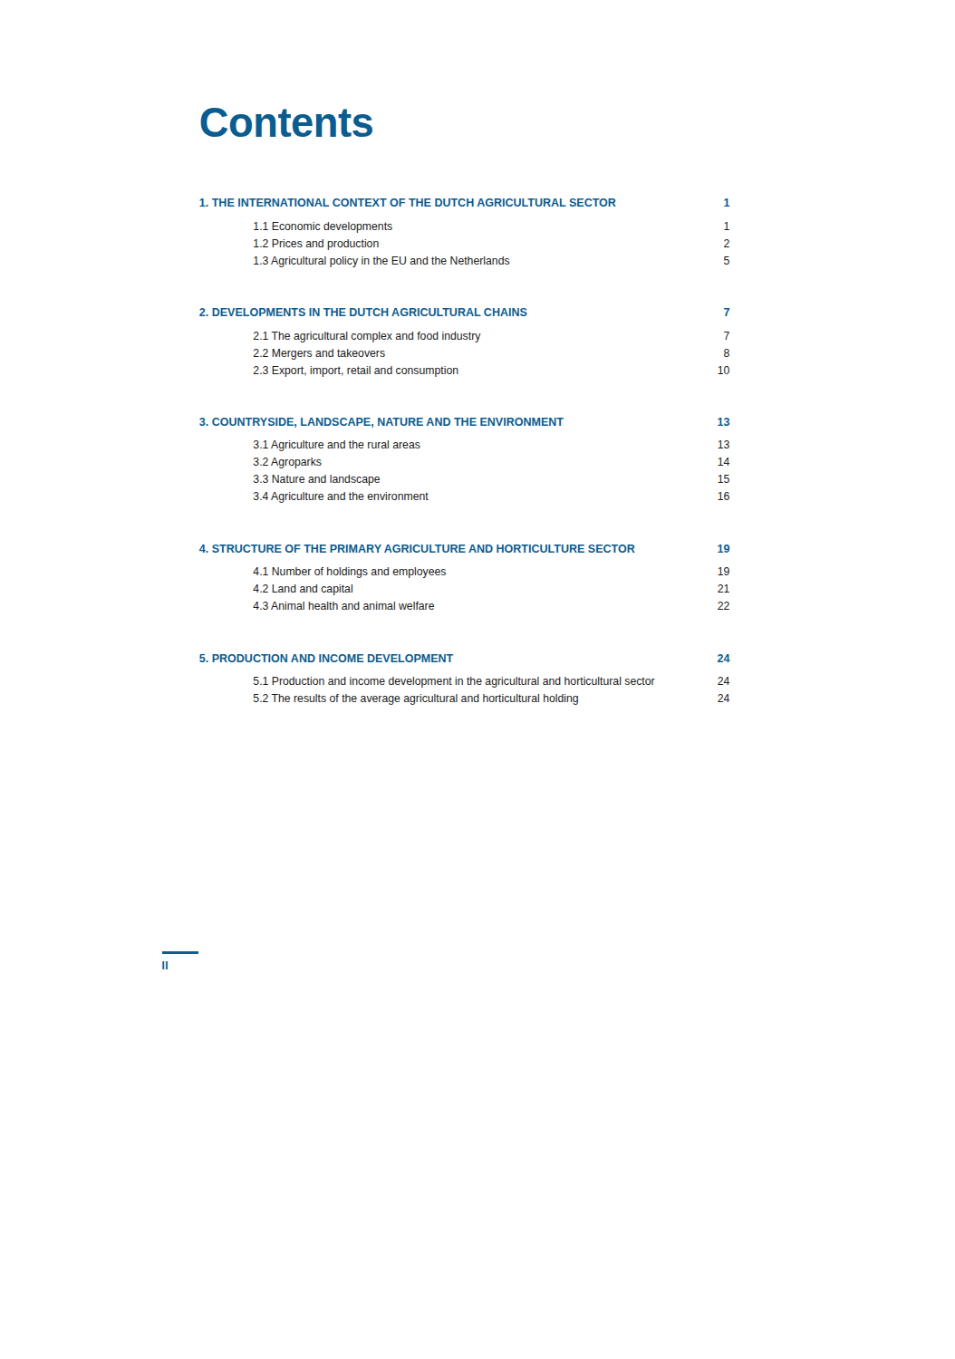Contents
| 1. THE INTERNATIONAL CONTEXT OF THE DUTCH AGRICULTURAL SECTOR | 1 |
| 1.1 Economic developments | 1 |
| 1.2 Prices and production | 2 |
| 1.3 Agricultural policy in the EU and the Netherlands | 5 |
| 2. DEVELOPMENTS IN THE DUTCH AGRICULTURAL CHAINS | 7 |
| 2.1 The agricultural complex and food industry | 7 |
| 2.2 Mergers and takeovers | 8 |
| 2.3 Export, import, retail and consumption | 10 |
| 3. COUNTRYSIDE, LANDSCAPE, NATURE AND THE ENVIRONMENT | 13 |
| 3.1 Agriculture and the rural areas | 13 |
| 3.2 Agroparks | 14 |
| 3.3 Nature and landscape | 15 |
| 3.4 Agriculture and the environment | 16 |
| 4. STRUCTURE OF THE PRIMARY AGRICULTURE AND HORTICULTURE SECTOR | 19 |
| 4.1 Number of holdings and employees | 19 |
| 4.2 Land and capital | 21 |
| 4.3 Animal health and animal welfare | 22 |
| 5. PRODUCTION AND INCOME DEVELOPMENT | 24 |
| 5.1 Production and income development in the agricultural and horticultural sector | 24 |
| 5.2 The results of the average agricultural and horticultural holding | 24 |
II